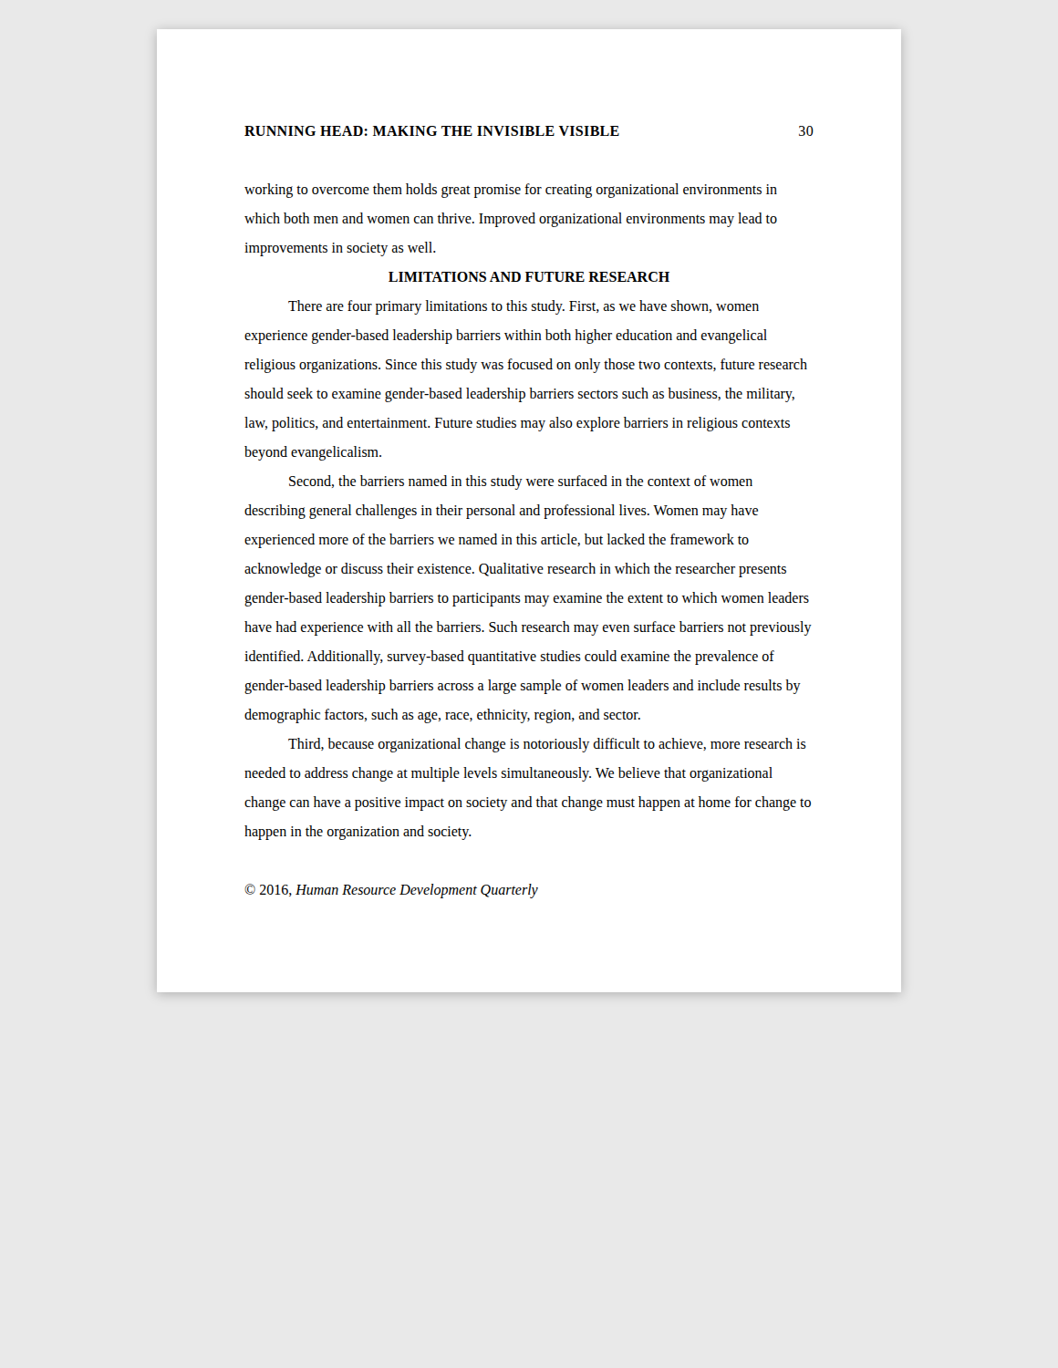Running head: Making the Invisible Visible 30
working to overcome them holds great promise for creating organizational environments in which both men and women can thrive. Improved organizational environments may lead to improvements in society as well.
Limitations and Future Research
There are four primary limitations to this study. First, as we have shown, women experience gender-based leadership barriers within both higher education and evangelical religious organizations. Since this study was focused on only those two contexts, future research should seek to examine gender-based leadership barriers sectors such as business, the military, law, politics, and entertainment. Future studies may also explore barriers in religious contexts beyond evangelicalism.
Second, the barriers named in this study were surfaced in the context of women describing general challenges in their personal and professional lives. Women may have experienced more of the barriers we named in this article, but lacked the framework to acknowledge or discuss their existence. Qualitative research in which the researcher presents gender-based leadership barriers to participants may examine the extent to which women leaders have had experience with all the barriers. Such research may even surface barriers not previously identified. Additionally, survey-based quantitative studies could examine the prevalence of gender-based leadership barriers across a large sample of women leaders and include results by demographic factors, such as age, race, ethnicity, region, and sector.
Third, because organizational change is notoriously difficult to achieve, more research is needed to address change at multiple levels simultaneously. We believe that organizational change can have a positive impact on society and that change must happen at home for change to happen in the organization and society.
© 2016, Human Resource Development Quarterly